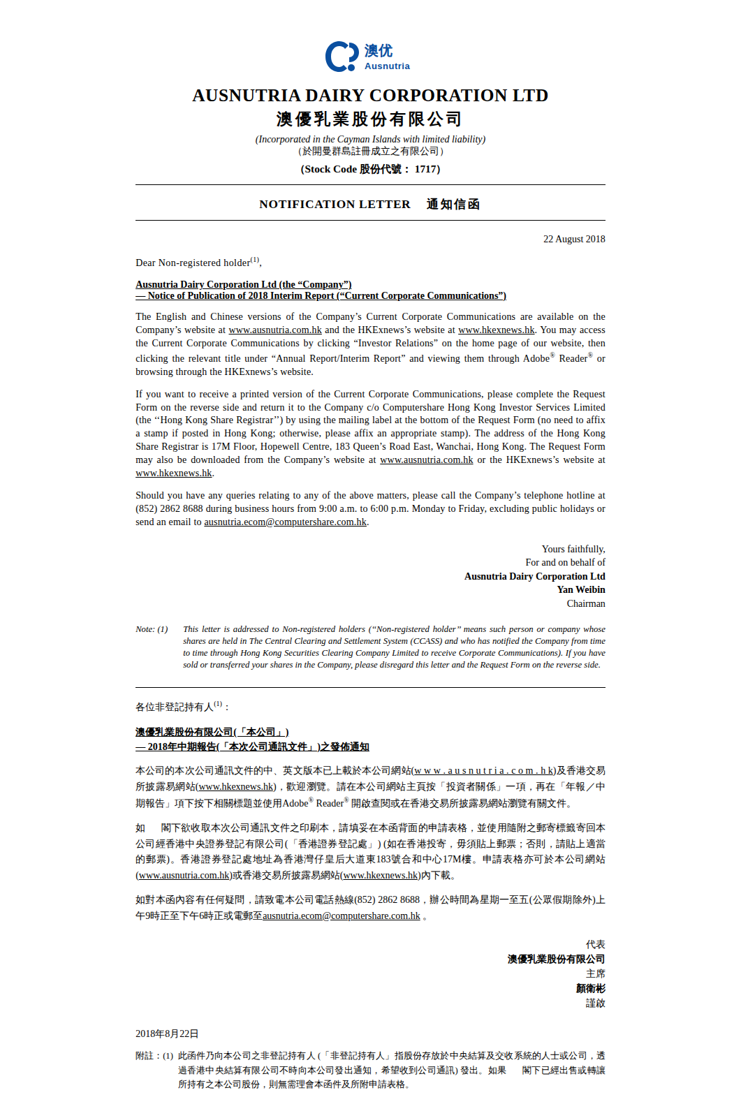澳优 Ausnutria
AUSNUTRIA DAIRY CORPORATION LTD
澳優乳業股份有限公司
(Incorporated in the Cayman Islands with limited liability)
（於開曼群島註冊成立之有限公司）
（Stock Code 股份代號： 1717）
NOTIFICATION LETTER通知信函
22 August 2018
Dear Non-registered holder(1),
Ausnutria Dairy Corporation Ltd (the “Company”)
— Notice of Publication of 2018 Interim Report (“Current Corporate Communications”)
The English and Chinese versions of the Company’s Current Corporate Communications are available on the Company’s website at www.ausnutria.com.hk and the HKExnews’s website at www.hkexnews.hk. You may access the Current Corporate Communications by clicking “Investor Relations” on the home page of our website, then clicking the relevant title under “Annual Report/Interim Report” and viewing them through Adobe® Reader® or browsing through the HKExnews’s website.
If you want to receive a printed version of the Current Corporate Communications, please complete the Request Form on the reverse side and return it to the Company c/o Computershare Hong Kong Investor Services Limited (the ‘‘Hong Kong Share Registrar’’) by using the mailing label at the bottom of the Request Form (no need to affix a stamp if posted in Hong Kong; otherwise, please affix an appropriate stamp). The address of the Hong Kong Share Registrar is 17M Floor, Hopewell Centre, 183 Queen’s Road East, Wanchai, Hong Kong. The Request Form may also be downloaded from the Company’s website at www.ausnutria.com.hk or the HKExnews’s website at www.hkexnews.hk.
Should you have any queries relating to any of the above matters, please call the Company’s telephone hotline at (852) 2862 8688 during business hours from 9:00 a.m. to 6:00 p.m. Monday to Friday, excluding public holidays or send an email to ausnutria.ecom@computershare.com.hk.
Yours faithfully,
For and on behalf of
Ausnutria Dairy Corporation Ltd
Yan Weibin
Chairman
Note: (1) This letter is addressed to Non-registered holders (‘‘Non-registered holder’’ means such person or company whose shares are held in The Central Clearing and Settlement System (CCASS) and who has notified the Company from time to time through Hong Kong Securities Clearing Company Limited to receive Corporate Communications). If you have sold or transferred your shares in the Company, please disregard this letter and the Request Form on the reverse side.
各位非登記持有人(1)：
澳優乳業股份有限公司(「本公司」)
— 2018年中期報告(「本次公司通訊文件」)之發佈通知
本公司的本次公司通訊文件的中、英文版本已上載於本公司網站(w w w . a u s n u t r i a . c o m . h k)及香港交易所披露易網站(www.hkexnews.hk)，歡迎瀏覽。請在本公司網站主頁按「投資者關係」一項，再在「年報／中期報告」項下按下相關標題並使用Adobe® Reader® 開啟查閱或在香港交易所披露易網站瀏覽有關文件。
如 閣下欲收取本次公司通訊文件之印刷本，請填妥在本函背面的申請表格，並使用隨附之郵寄標籤寄回本公司經香港中央證券登記有限公司(「香港證券登記處」) (如在香港投寄，毋須貼上郵票；否則，請貼上適當的郵票)。香港證券登記處地址為香港灣仔皇后大道東183號合和中心17M樓。申請表格亦可於本公司網站(www.ausnutria.com.hk)或香港交易所披露易網站(www.hkexnews.hk)內下載。
如對本函內容有任何疑問，請致電本公司電話熱線(852) 2862 8688，辦公時間為星期一至五(公眾假期除外)上午9時正至下午6時正或電郵至ausnutria.ecom@computershare.com.hk 。
代表
澳優乳業股份有限公司
主席
顏衛彬
謹啟
2018年8月22日
附註：(1) 此函件乃向本公司之非登記持有人 (「非登記持有人」指股份存放於中央結算及交收系統的人士或公司，透過香港中央結算有限公司不時向本公司發出通知，希望收到公司通訊) 發出。如果 閣下已經出售或轉讓所持有之本公司股份，則無需理會本函件及所附申請表格。